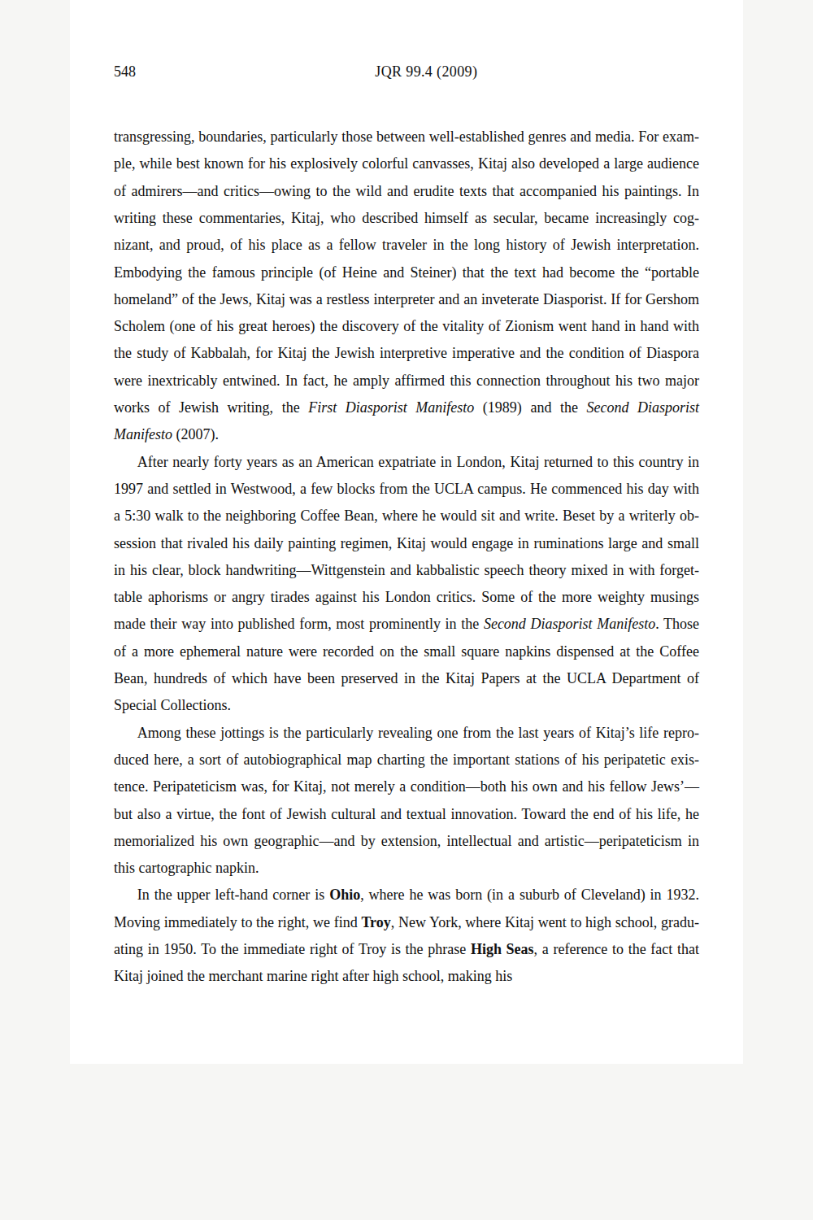548 JQR 99.4 (2009)
transgressing, boundaries, particularly those between well-established genres and media. For example, while best known for his explosively colorful canvasses, Kitaj also developed a large audience of admirers—and critics—owing to the wild and erudite texts that accompanied his paintings. In writing these commentaries, Kitaj, who described himself as secular, became increasingly cognizant, and proud, of his place as a fellow traveler in the long history of Jewish interpretation. Embodying the famous principle (of Heine and Steiner) that the text had become the “portable homeland” of the Jews, Kitaj was a restless interpreter and an inveterate Diasporist. If for Gershom Scholem (one of his great heroes) the discovery of the vitality of Zionism went hand in hand with the study of Kabbalah, for Kitaj the Jewish interpretive imperative and the condition of Diaspora were inextricably entwined. In fact, he amply affirmed this connection throughout his two major works of Jewish writing, the First Diasporist Manifesto (1989) and the Second Diasporist Manifesto (2007).
After nearly forty years as an American expatriate in London, Kitaj returned to this country in 1997 and settled in Westwood, a few blocks from the UCLA campus. He commenced his day with a 5:30 walk to the neighboring Coffee Bean, where he would sit and write. Beset by a writerly obsession that rivaled his daily painting regimen, Kitaj would engage in ruminations large and small in his clear, block handwriting—Wittgenstein and kabbalistic speech theory mixed in with forgettable aphorisms or angry tirades against his London critics. Some of the more weighty musings made their way into published form, most prominently in the Second Diasporist Manifesto. Those of a more ephemeral nature were recorded on the small square napkins dispensed at the Coffee Bean, hundreds of which have been preserved in the Kitaj Papers at the UCLA Department of Special Collections.
Among these jottings is the particularly revealing one from the last years of Kitaj’s life reproduced here, a sort of autobiographical map charting the important stations of his peripatetic existence. Peripateticism was, for Kitaj, not merely a condition—both his own and his fellow Jews’—but also a virtue, the font of Jewish cultural and textual innovation. Toward the end of his life, he memorialized his own geographic—and by extension, intellectual and artistic—peripateticism in this cartographic napkin.
In the upper left-hand corner is Ohio, where he was born (in a suburb of Cleveland) in 1932. Moving immediately to the right, we find Troy, New York, where Kitaj went to high school, graduating in 1950. To the immediate right of Troy is the phrase High Seas, a reference to the fact that Kitaj joined the merchant marine right after high school, making his